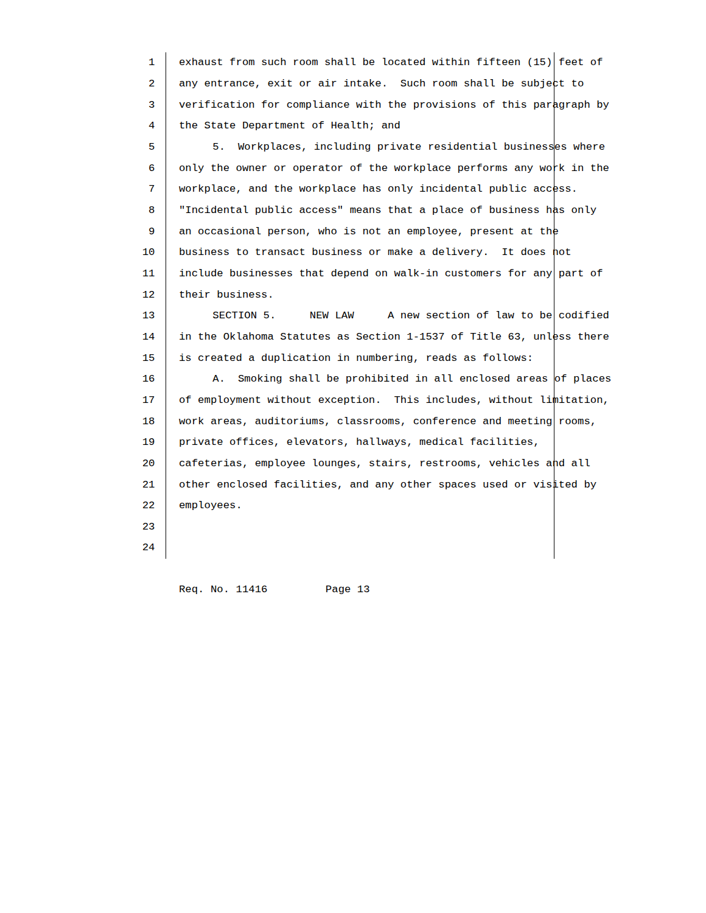1
2
3
4
5
6
7
8
9
10
11
12
13
14
15
16
17
18
19
20
21
22
23
24
exhaust from such room shall be located within fifteen (15) feet of
any entrance, exit or air intake. Such room shall be subject to
verification for compliance with the provisions of this paragraph by
the State Department of Health; and
5. Workplaces, including private residential businesses where
only the owner or operator of the workplace performs any work in the
workplace, and the workplace has only incidental public access.
"Incidental public access" means that a place of business has only
an occasional person, who is not an employee, present at the
business to transact business or make a delivery. It does not
include businesses that depend on walk-in customers for any part of
their business.
SECTION 5. NEW LAW A new section of law to be codified
in the Oklahoma Statutes as Section 1-1537 of Title 63, unless there
is created a duplication in numbering, reads as follows:
A. Smoking shall be prohibited in all enclosed areas of places
of employment without exception. This includes, without limitation,
work areas, auditoriums, classrooms, conference and meeting rooms,
private offices, elevators, hallways, medical facilities,
cafeterias, employee lounges, stairs, restrooms, vehicles and all
other enclosed facilities, and any other spaces used or visited by
employees.
Req. No. 11416 Page 13